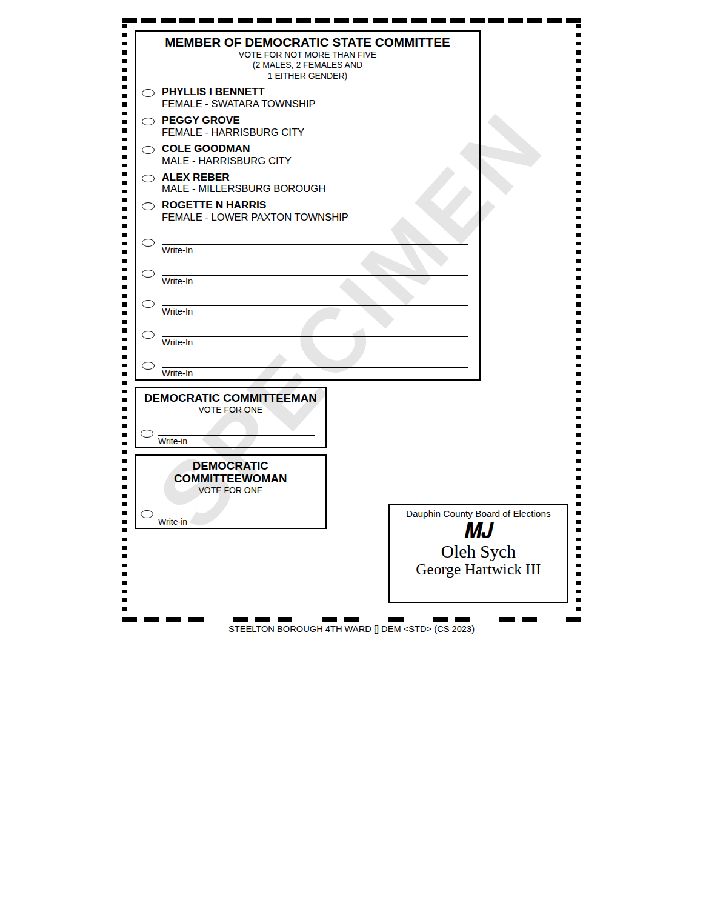SPECIMEN
MEMBER OF DEMOCRATIC STATE COMMITTEE
VOTE FOR NOT MORE THAN FIVE
(2 MALES, 2 FEMALES AND
1 EITHER GENDER)
PHYLLIS I BENNETT
FEMALE - SWATARA TOWNSHIP
PEGGY GROVE
FEMALE - HARRISBURG CITY
COLE GOODMAN
MALE - HARRISBURG CITY
ALEX REBER
MALE - MILLERSBURG BOROUGH
ROGETTE N HARRIS
FEMALE - LOWER PAXTON TOWNSHIP
Write-In
Write-In
Write-In
Write-In
Write-In
DEMOCRATIC COMMITTEEMAN
VOTE FOR ONE
Write-in
DEMOCRATIC
COMMITTEEWOMAN
VOTE FOR ONE
Write-in
Dauphin County Board of Elections
𝑴𝑱
Oleh Sych
George Hartwick III
STEELTON BOROUGH 4TH WARD [] DEM <STD> (CS 2023)